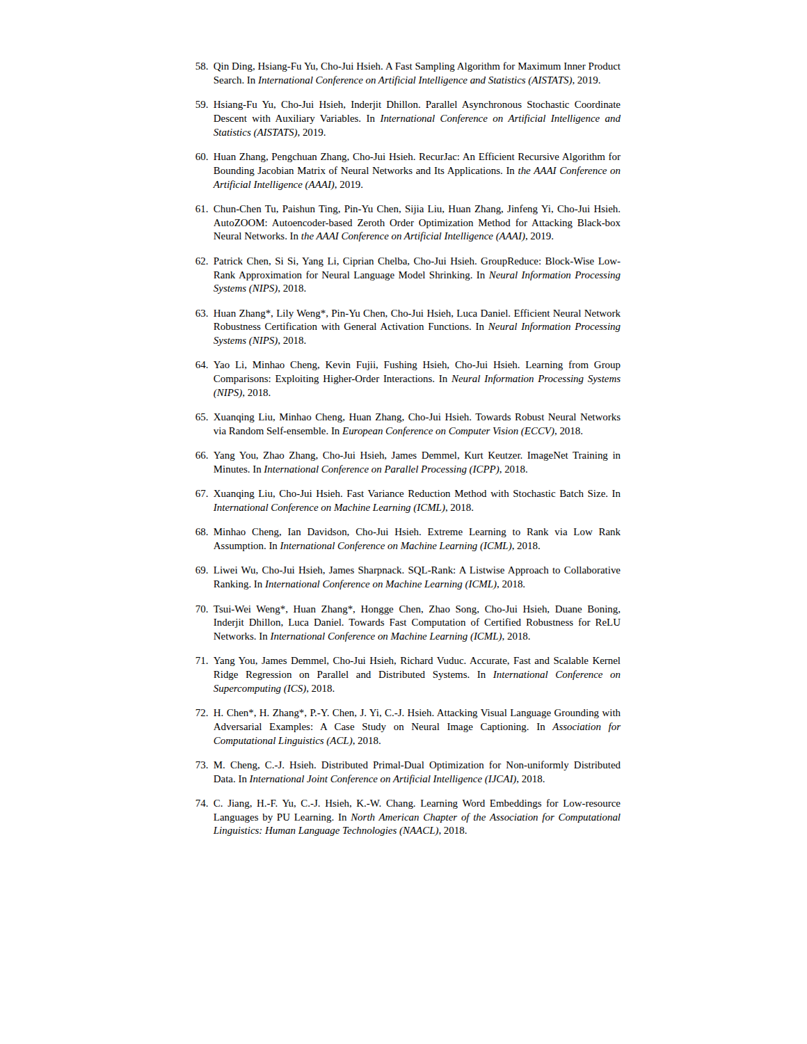Qin Ding, Hsiang-Fu Yu, Cho-Jui Hsieh. A Fast Sampling Algorithm for Maximum Inner Product Search. In International Conference on Artificial Intelligence and Statistics (AISTATS), 2019.
Hsiang-Fu Yu, Cho-Jui Hsieh, Inderjit Dhillon. Parallel Asynchronous Stochastic Coordinate Descent with Auxiliary Variables. In International Conference on Artificial Intelligence and Statistics (AISTATS), 2019.
Huan Zhang, Pengchuan Zhang, Cho-Jui Hsieh. RecurJac: An Efficient Recursive Algorithm for Bounding Jacobian Matrix of Neural Networks and Its Applications. In the AAAI Conference on Artificial Intelligence (AAAI), 2019.
Chun-Chen Tu, Paishun Ting, Pin-Yu Chen, Sijia Liu, Huan Zhang, Jinfeng Yi, Cho-Jui Hsieh. AutoZOOM: Autoencoder-based Zeroth Order Optimization Method for Attacking Black-box Neural Networks. In the AAAI Conference on Artificial Intelligence (AAAI), 2019.
Patrick Chen, Si Si, Yang Li, Ciprian Chelba, Cho-Jui Hsieh. GroupReduce: Block-Wise Low-Rank Approximation for Neural Language Model Shrinking. In Neural Information Processing Systems (NIPS), 2018.
Huan Zhang*, Lily Weng*, Pin-Yu Chen, Cho-Jui Hsieh, Luca Daniel. Efficient Neural Network Robustness Certification with General Activation Functions. In Neural Information Processing Systems (NIPS), 2018.
Yao Li, Minhao Cheng, Kevin Fujii, Fushing Hsieh, Cho-Jui Hsieh. Learning from Group Comparisons: Exploiting Higher-Order Interactions. In Neural Information Processing Systems (NIPS), 2018.
Xuanqing Liu, Minhao Cheng, Huan Zhang, Cho-Jui Hsieh. Towards Robust Neural Networks via Random Self-ensemble. In European Conference on Computer Vision (ECCV), 2018.
Yang You, Zhao Zhang, Cho-Jui Hsieh, James Demmel, Kurt Keutzer. ImageNet Training in Minutes. In International Conference on Parallel Processing (ICPP), 2018.
Xuanqing Liu, Cho-Jui Hsieh. Fast Variance Reduction Method with Stochastic Batch Size. In International Conference on Machine Learning (ICML), 2018.
Minhao Cheng, Ian Davidson, Cho-Jui Hsieh. Extreme Learning to Rank via Low Rank Assumption. In International Conference on Machine Learning (ICML), 2018.
Liwei Wu, Cho-Jui Hsieh, James Sharpnack. SQL-Rank: A Listwise Approach to Collaborative Ranking. In International Conference on Machine Learning (ICML), 2018.
Tsui-Wei Weng*, Huan Zhang*, Hongge Chen, Zhao Song, Cho-Jui Hsieh, Duane Boning, Inderjit Dhillon, Luca Daniel. Towards Fast Computation of Certified Robustness for ReLU Networks. In International Conference on Machine Learning (ICML), 2018.
Yang You, James Demmel, Cho-Jui Hsieh, Richard Vuduc. Accurate, Fast and Scalable Kernel Ridge Regression on Parallel and Distributed Systems. In International Conference on Supercomputing (ICS), 2018.
H. Chen*, H. Zhang*, P.-Y. Chen, J. Yi, C.-J. Hsieh. Attacking Visual Language Grounding with Adversarial Examples: A Case Study on Neural Image Captioning. In Association for Computational Linguistics (ACL), 2018.
M. Cheng, C.-J. Hsieh. Distributed Primal-Dual Optimization for Non-uniformly Distributed Data. In International Joint Conference on Artificial Intelligence (IJCAI), 2018.
C. Jiang, H.-F. Yu, C.-J. Hsieh, K.-W. Chang. Learning Word Embeddings for Low-resource Languages by PU Learning. In North American Chapter of the Association for Computational Linguistics: Human Language Technologies (NAACL), 2018.